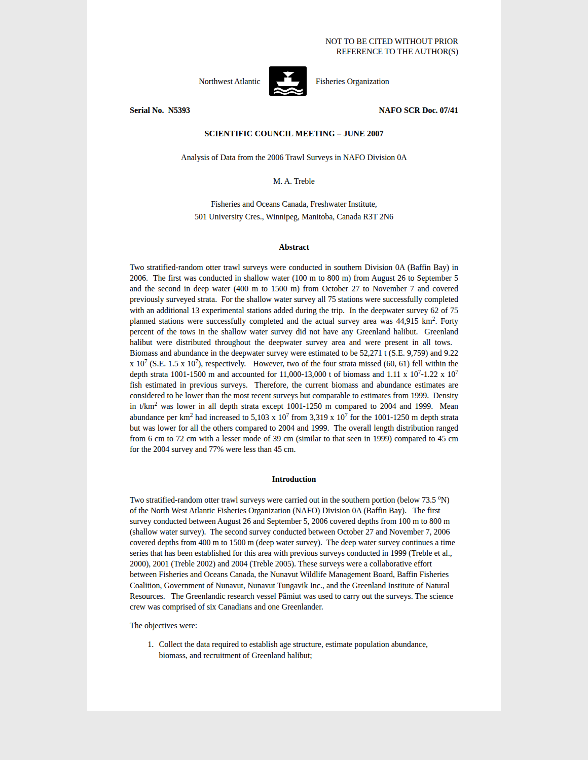NOT TO BE CITED WITHOUT PRIOR
REFERENCE TO THE AUTHOR(S)
Northwest Atlantic Fisheries Organization
Serial No. N5393 NAFO SCR Doc. 07/41
SCIENTIFIC COUNCIL MEETING – JUNE 2007
Analysis of Data from the 2006 Trawl Surveys in NAFO Division 0A
M. A. Treble
Fisheries and Oceans Canada, Freshwater Institute,
501 University Cres., Winnipeg, Manitoba, Canada R3T 2N6
Abstract
Two stratified-random otter trawl surveys were conducted in southern Division 0A (Baffin Bay) in 2006. The first was conducted in shallow water (100 m to 800 m) from August 26 to September 5 and the second in deep water (400 m to 1500 m) from October 27 to November 7 and covered previously surveyed strata. For the shallow water survey all 75 stations were successfully completed with an additional 13 experimental stations added during the trip. In the deepwater survey 62 of 75 planned stations were successfully completed and the actual survey area was 44,915 km2. Forty percent of the tows in the shallow water survey did not have any Greenland halibut. Greenland halibut were distributed throughout the deepwater survey area and were present in all tows. Biomass and abundance in the deepwater survey were estimated to be 52,271 t (S.E. 9,759) and 9.22 x 107 (S.E. 1.5 x 107), respectively. However, two of the four strata missed (60, 61) fell within the depth strata 1001-1500 m and accounted for 11,000-13,000 t of biomass and 1.11 x 107-1.22 x 107 fish estimated in previous surveys. Therefore, the current biomass and abundance estimates are considered to be lower than the most recent surveys but comparable to estimates from 1999. Density in t/km2 was lower in all depth strata except 1001-1250 m compared to 2004 and 1999. Mean abundance per km2 had increased to 5,103 x 107 from 3,319 x 107 for the 1001-1250 m depth strata but was lower for all the others compared to 2004 and 1999. The overall length distribution ranged from 6 cm to 72 cm with a lesser mode of 39 cm (similar to that seen in 1999) compared to 45 cm for the 2004 survey and 77% were less than 45 cm.
Introduction
Two stratified-random otter trawl surveys were carried out in the southern portion (below 73.5 oN) of the North West Atlantic Fisheries Organization (NAFO) Division 0A (Baffin Bay). The first survey conducted between August 26 and September 5, 2006 covered depths from 100 m to 800 m (shallow water survey). The second survey conducted between October 27 and November 7, 2006 covered depths from 400 m to 1500 m (deep water survey). The deep water survey continues a time series that has been established for this area with previous surveys conducted in 1999 (Treble et al., 2000), 2001 (Treble 2002) and 2004 (Treble 2005). These surveys were a collaborative effort between Fisheries and Oceans Canada, the Nunavut Wildlife Management Board, Baffin Fisheries Coalition, Government of Nunavut, Nunavut Tungavik Inc., and the Greenland Institute of Natural Resources. The Greenlandic research vessel Pâmiut was used to carry out the surveys. The science crew was comprised of six Canadians and one Greenlander.
The objectives were:
Collect the data required to establish age structure, estimate population abundance, biomass, and recruitment of Greenland halibut;